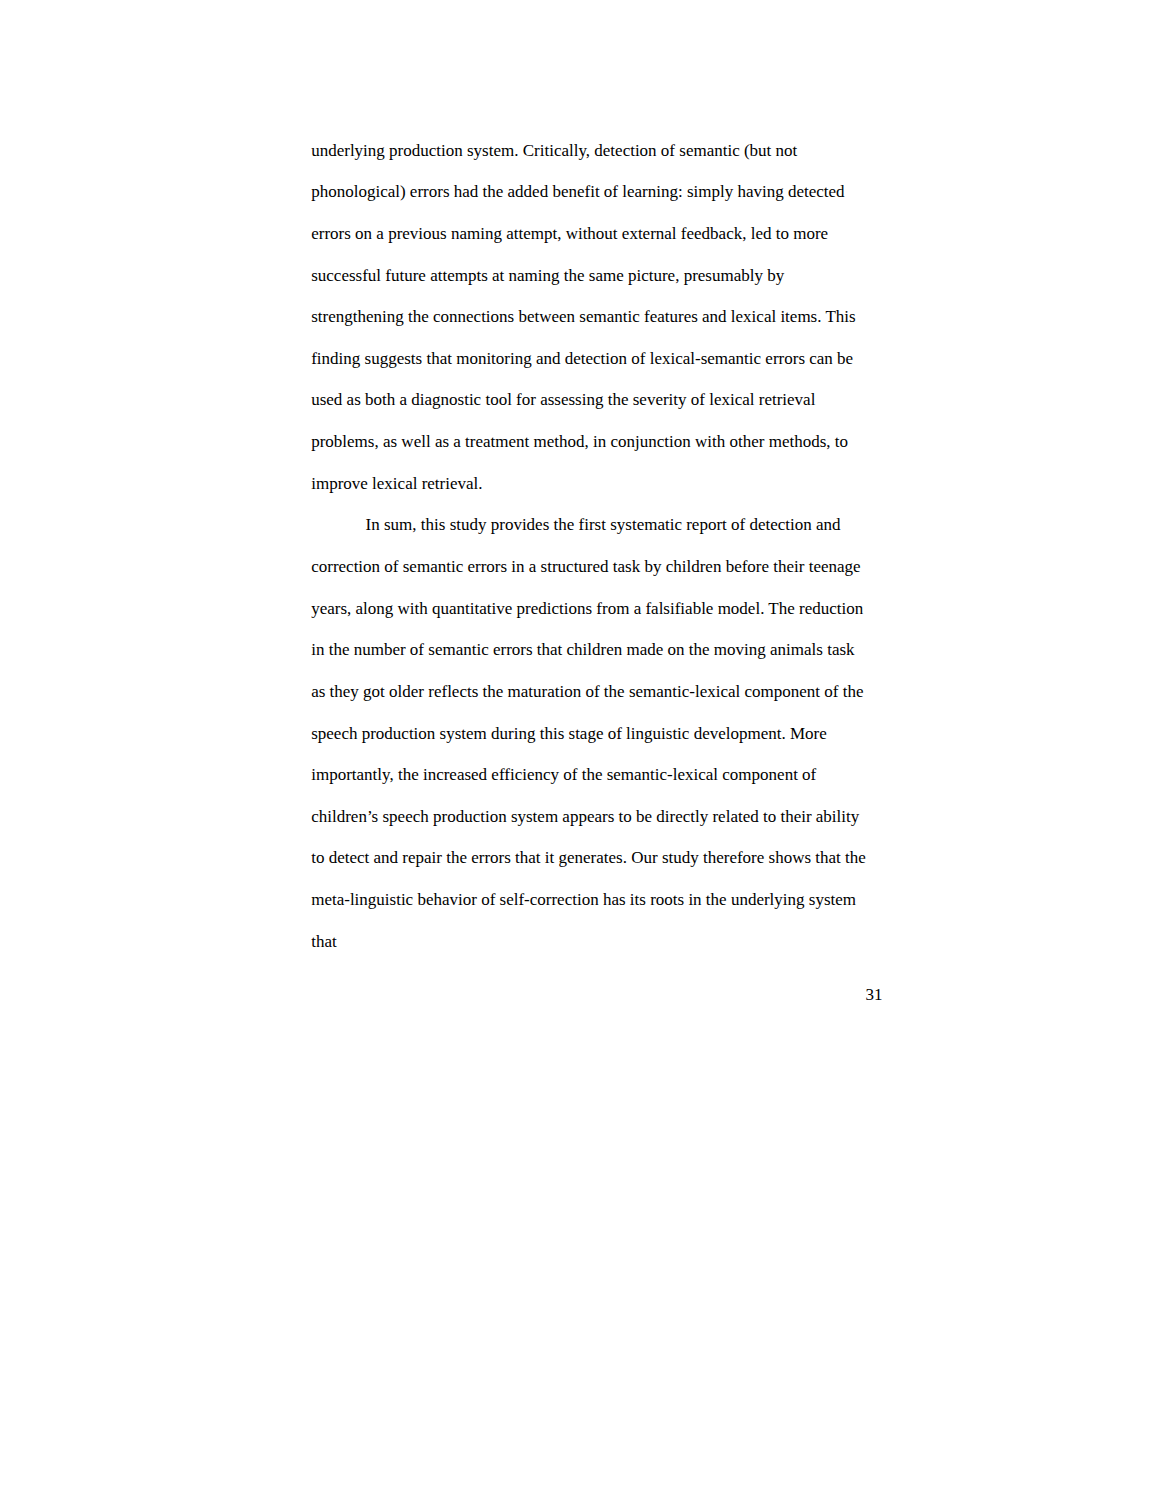underlying production system. Critically, detection of semantic (but not phonological) errors had the added benefit of learning: simply having detected errors on a previous naming attempt, without external feedback, led to more successful future attempts at naming the same picture, presumably by strengthening the connections between semantic features and lexical items. This finding suggests that monitoring and detection of lexical-semantic errors can be used as both a diagnostic tool for assessing the severity of lexical retrieval problems, as well as a treatment method, in conjunction with other methods, to improve lexical retrieval.
In sum, this study provides the first systematic report of detection and correction of semantic errors in a structured task by children before their teenage years, along with quantitative predictions from a falsifiable model. The reduction in the number of semantic errors that children made on the moving animals task as they got older reflects the maturation of the semantic-lexical component of the speech production system during this stage of linguistic development. More importantly, the increased efficiency of the semantic-lexical component of children’s speech production system appears to be directly related to their ability to detect and repair the errors that it generates. Our study therefore shows that the meta-linguistic behavior of self-correction has its roots in the underlying system that
31